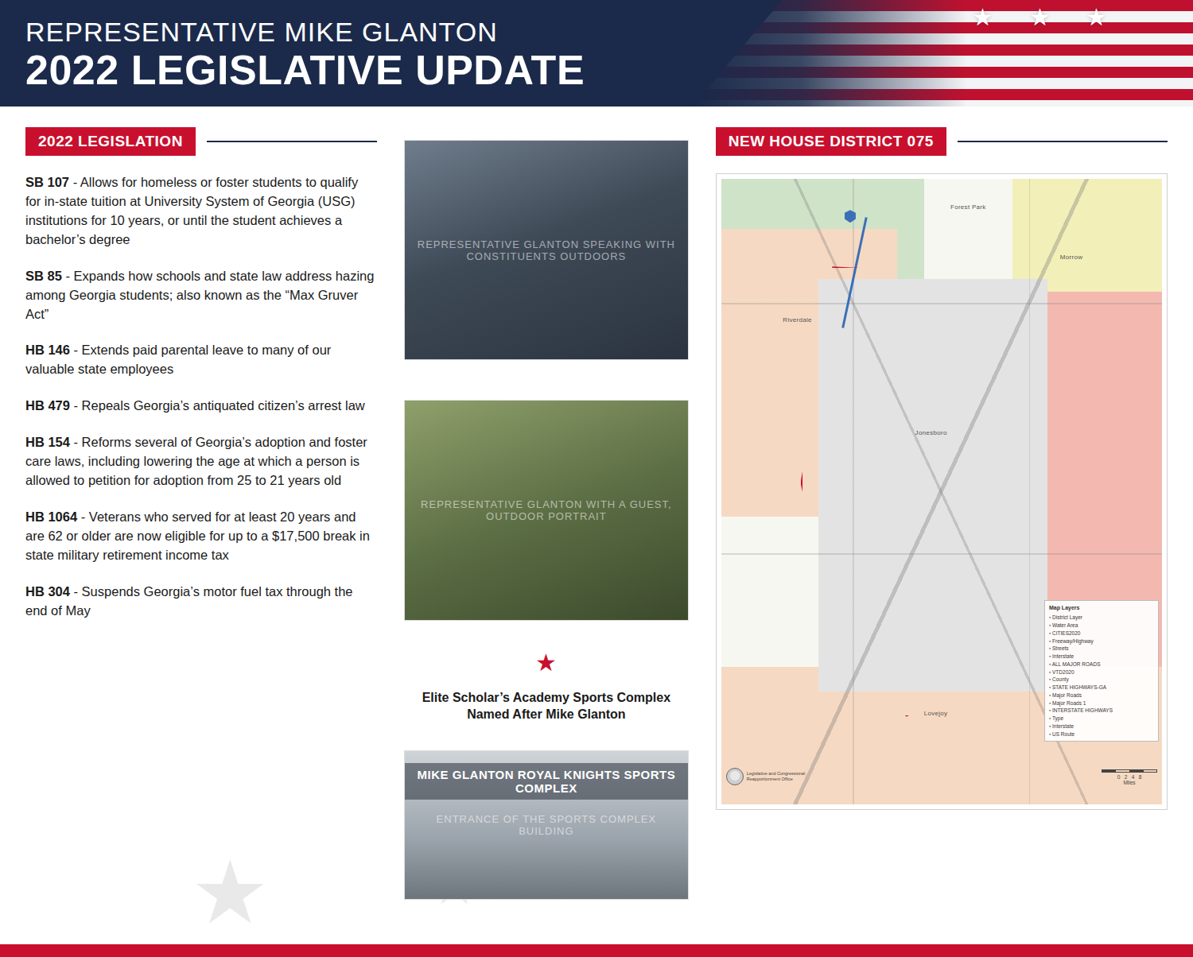★ ★ ★
Representative Mike Glanton
2022 Legislative Update
★ ★ ★
2022 Legislation
SB 107 - Allows for homeless or foster students to qualify for in-state tuition at University System of Georgia (USG) institutions for 10 years, or until the student achieves a bachelor’s degree
SB 85 - Expands how schools and state law address hazing among Georgia students; also known as the “Max Gruver Act”
HB 146 - Extends paid parental leave to many of our valuable state employees
HB 479 - Repeals Georgia’s antiquated citizen’s arrest law
HB 154 - Reforms several of Georgia’s adoption and foster care laws, including lowering the age at which a person is allowed to petition for adoption from 25 to 21 years old
HB 1064 - Veterans who served for at least 20 years and are 62 or older are now eligible for up to a $17,500 break in state military retirement income tax
HB 304 - Suspends Georgia’s motor fuel tax through the end of May
Representative Glanton speaking with constituents outdoors
Representative Glanton with a guest, outdoor portrait
★
Elite Scholar’s Academy Sports Complex Named After Mike Glanton
Mike Glanton Royal Knights Sports Complex
Entrance of the sports complex building
New House District 075
Forest Park Riverdale Jonesboro Morrow Lovejoy
Map Layers
District Layer
Water Area
CITIES2020
Freeway/Highway
Streets
Interstate
ALL MAJOR ROADS
VTD2020
County
STATE HIGHWAYS-GA
Major Roads
Major Roads 1
INTERSTATE HIGHWAYS
Type
Interstate
US Route
0 2 4 8
Miles
Legislative and Congressional
Reapportionment Office